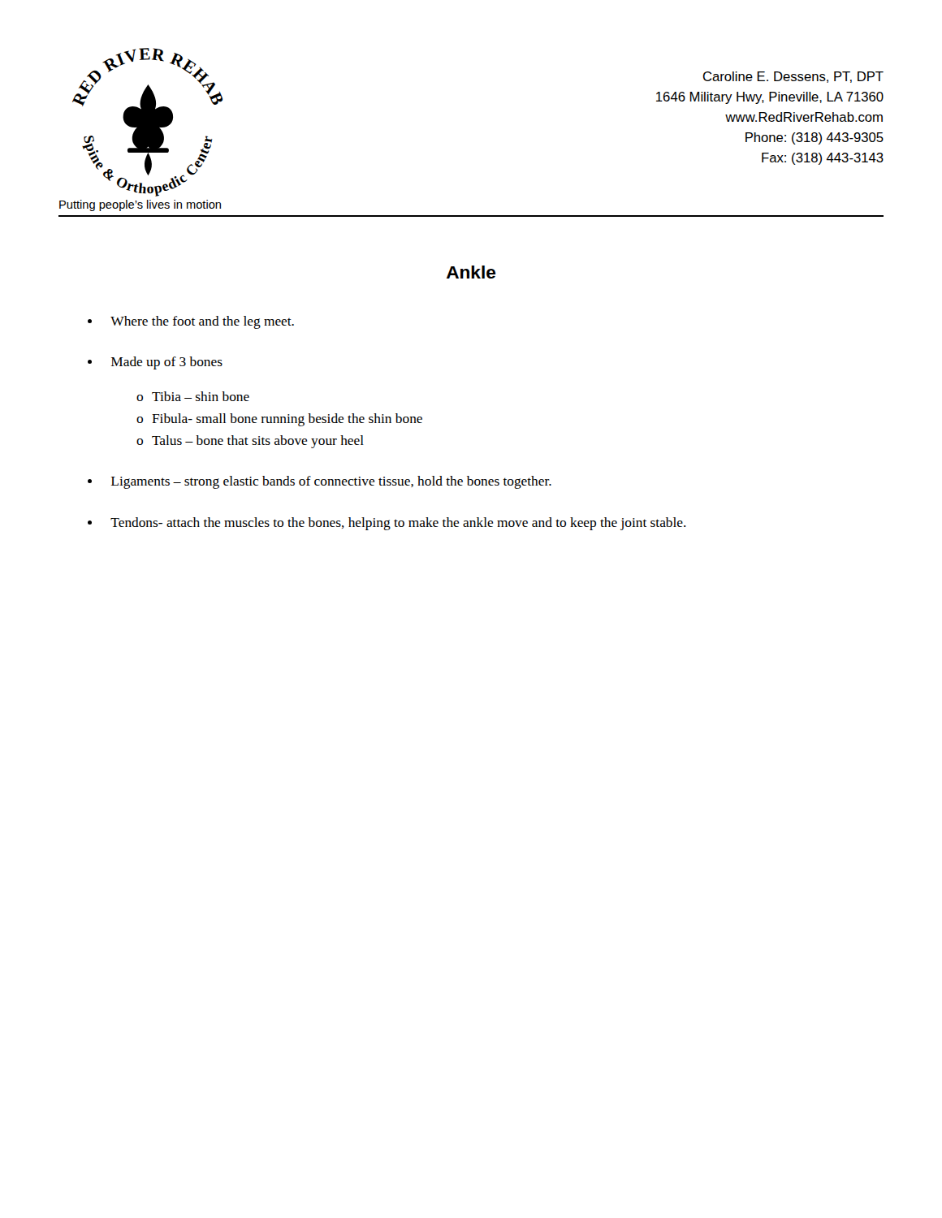RED RIVER REHAB Spine & Orthopedic Center
Caroline E. Dessens, PT, DPT
1646 Military Hwy, Pineville, LA 71360
www.RedRiverRehab.com
Phone: (318) 443-9305
Fax: (318) 443-3143
Putting people’s lives in motion
Ankle
Where the foot and the leg meet.
Made up of 3 bones
Tibia – shin bone
Fibula- small bone running beside the shin bone
Talus – bone that sits above your heel
Ligaments – strong elastic bands of connective tissue, hold the bones together.
Tendons- attach the muscles to the bones, helping to make the ankle move and to keep the joint stable.